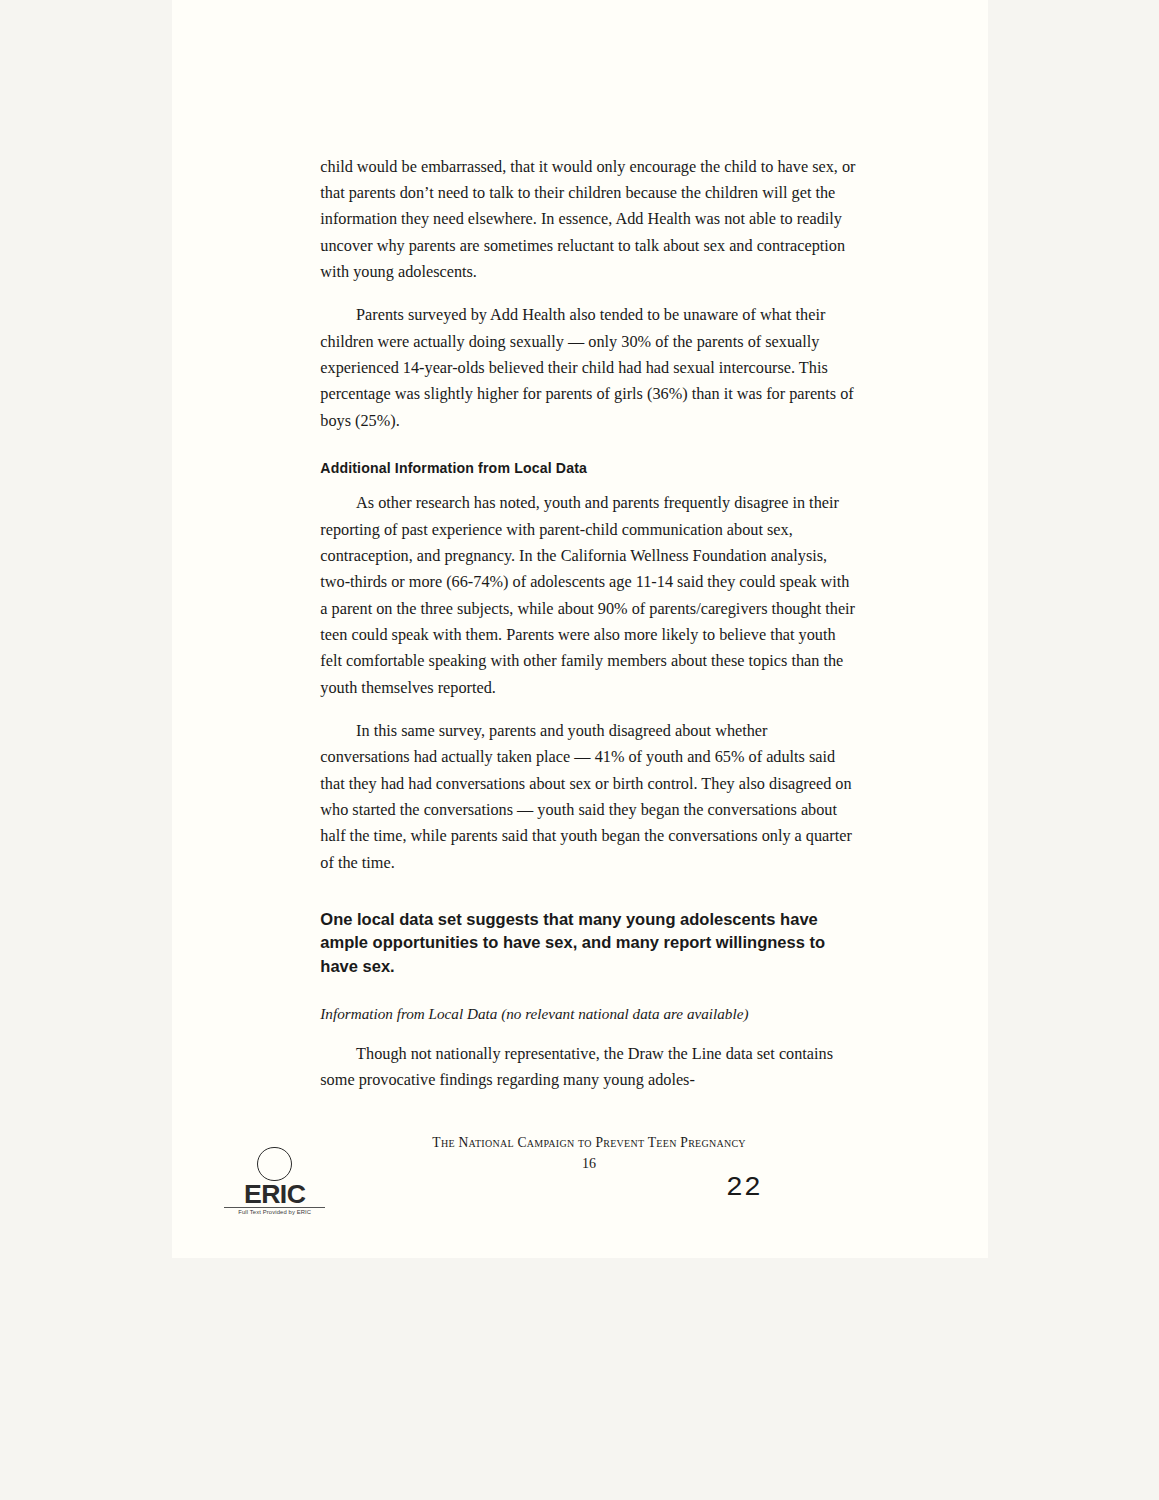child would be embarrassed, that it would only encourage the child to have sex, or that parents don’t need to talk to their children because the children will get the information they need elsewhere. In essence, Add Health was not able to readily uncover why parents are sometimes reluctant to talk about sex and contraception with young adolescents.
Parents surveyed by Add Health also tended to be unaware of what their children were actually doing sexually — only 30% of the parents of sexually experienced 14-year-olds believed their child had had sexual intercourse. This percentage was slightly higher for parents of girls (36%) than it was for parents of boys (25%).
Additional Information from Local Data
As other research has noted, youth and parents frequently disagree in their reporting of past experience with parent-child communication about sex, contraception, and pregnancy. In the California Wellness Foundation analysis, two-thirds or more (66-74%) of adolescents age 11-14 said they could speak with a parent on the three subjects, while about 90% of parents/caregivers thought their teen could speak with them. Parents were also more likely to believe that youth felt comfortable speaking with other family members about these topics than the youth themselves reported.
In this same survey, parents and youth disagreed about whether conversations had actually taken place — 41% of youth and 65% of adults said that they had had conversations about sex or birth control. They also disagreed on who started the conversations — youth said they began the conversations about half the time, while parents said that youth began the conversations only a quarter of the time.
One local data set suggests that many young adolescents have ample opportunities to have sex, and many report willingness to have sex.
Information from Local Data (no relevant national data are available)
Though not nationally representative, the Draw the Line data set contains some provocative findings regarding many young adoles-
The National Campaign to Prevent Teen Pregnancy
16
ERIC
Full Text Provided by ERIC
22